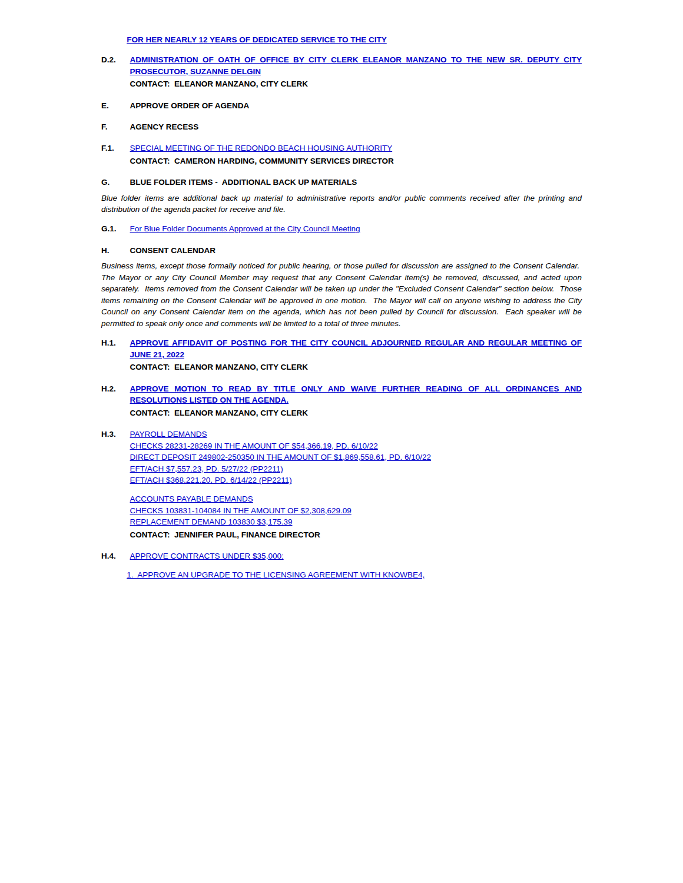FOR HER NEARLY 12 YEARS OF DEDICATED SERVICE TO THE CITY
D.2.
ADMINISTRATION OF OATH OF OFFICE BY CITY CLERK ELEANOR MANZANO TO THE NEW SR. DEPUTY CITY PROSECUTOR, SUZANNE DELGIN
CONTACT: ELEANOR MANZANO, CITY CLERK
E.
APPROVE ORDER OF AGENDA
F.
AGENCY RECESS
F.1.
SPECIAL MEETING OF THE REDONDO BEACH HOUSING AUTHORITY
CONTACT: CAMERON HARDING, COMMUNITY SERVICES DIRECTOR
G.
BLUE FOLDER ITEMS - ADDITIONAL BACK UP MATERIALS
Blue folder items are additional back up material to administrative reports and/or public comments received after the printing and distribution of the agenda packet for receive and file.
G.1.
For Blue Folder Documents Approved at the City Council Meeting
H.
CONSENT CALENDAR
Business items, except those formally noticed for public hearing, or those pulled for discussion are assigned to the Consent Calendar. The Mayor or any City Council Member may request that any Consent Calendar item(s) be removed, discussed, and acted upon separately. Items removed from the Consent Calendar will be taken up under the "Excluded Consent Calendar" section below. Those items remaining on the Consent Calendar will be approved in one motion. The Mayor will call on anyone wishing to address the City Council on any Consent Calendar item on the agenda, which has not been pulled by Council for discussion. Each speaker will be permitted to speak only once and comments will be limited to a total of three minutes.
H.1.
APPROVE AFFIDAVIT OF POSTING FOR THE CITY COUNCIL ADJOURNED REGULAR AND REGULAR MEETING OF JUNE 21, 2022
CONTACT: ELEANOR MANZANO, CITY CLERK
H.2.
APPROVE MOTION TO READ BY TITLE ONLY AND WAIVE FURTHER READING OF ALL ORDINANCES AND RESOLUTIONS LISTED ON THE AGENDA.
CONTACT: ELEANOR MANZANO, CITY CLERK
H.3.
PAYROLL DEMANDS CHECKS 28231-28269 IN THE AMOUNT OF $54,366.19, PD. 6/10/22 DIRECT DEPOSIT 249802-250350 IN THE AMOUNT OF $1,869,558.61, PD. 6/10/22 EFT/ACH $7,557.23, PD. 5/27/22 (PP2211) EFT/ACH $368,221.20, PD. 6/14/22 (PP2211)
ACCOUNTS PAYABLE DEMANDS CHECKS 103831-104084 IN THE AMOUNT OF $2,308,629.09 REPLACEMENT DEMAND 103830 $3,175.39
CONTACT: JENNIFER PAUL, FINANCE DIRECTOR
H.4.
APPROVE CONTRACTS UNDER $35,000:
1. APPROVE AN UPGRADE TO THE LICENSING AGREEMENT WITH KNOWBE4,